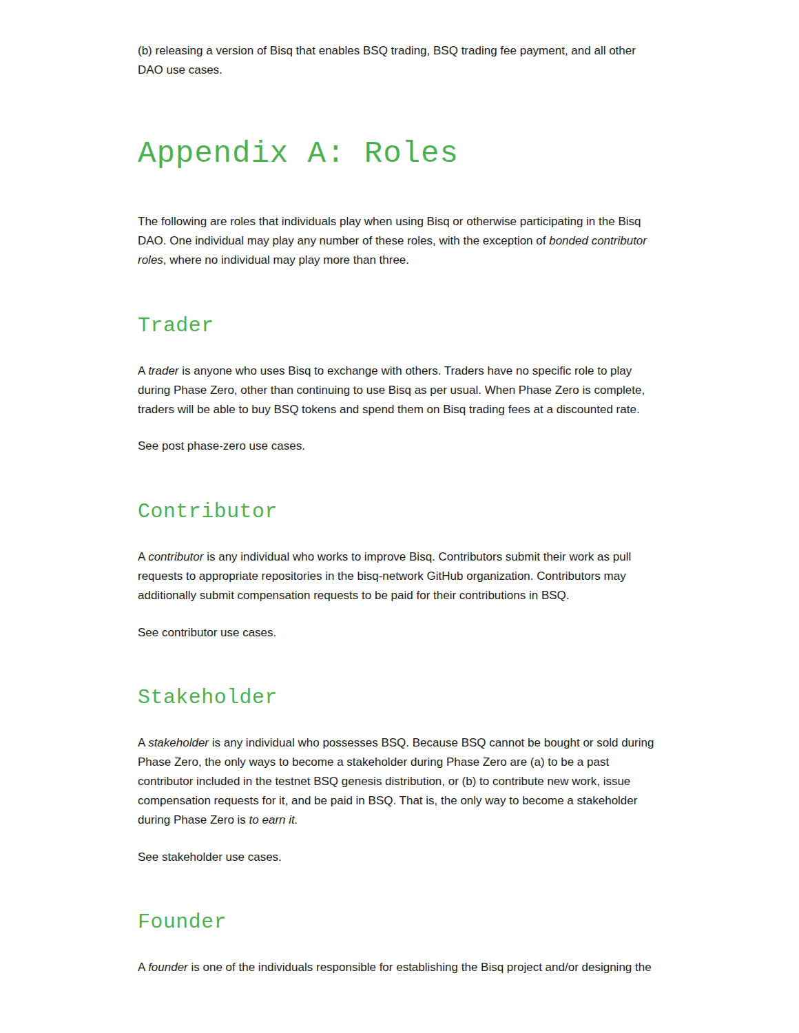(b) releasing a version of Bisq that enables BSQ trading, BSQ trading fee payment, and all other DAO use cases.
Appendix A: Roles
The following are roles that individuals play when using Bisq or otherwise participating in the Bisq DAO. One individual may play any number of these roles, with the exception of bonded contributor roles, where no individual may play more than three.
Trader
A trader is anyone who uses Bisq to exchange with others. Traders have no specific role to play during Phase Zero, other than continuing to use Bisq as per usual. When Phase Zero is complete, traders will be able to buy BSQ tokens and spend them on Bisq trading fees at a discounted rate.
See post phase-zero use cases.
Contributor
A contributor is any individual who works to improve Bisq. Contributors submit their work as pull requests to appropriate repositories in the bisq-network GitHub organization. Contributors may additionally submit compensation requests to be paid for their contributions in BSQ.
See contributor use cases.
Stakeholder
A stakeholder is any individual who possesses BSQ. Because BSQ cannot be bought or sold during Phase Zero, the only ways to become a stakeholder during Phase Zero are (a) to be a past contributor included in the testnet BSQ genesis distribution, or (b) to contribute new work, issue compensation requests for it, and be paid in BSQ. That is, the only way to become a stakeholder during Phase Zero is to earn it.
See stakeholder use cases.
Founder
A founder is one of the individuals responsible for establishing the Bisq project and/or designing the